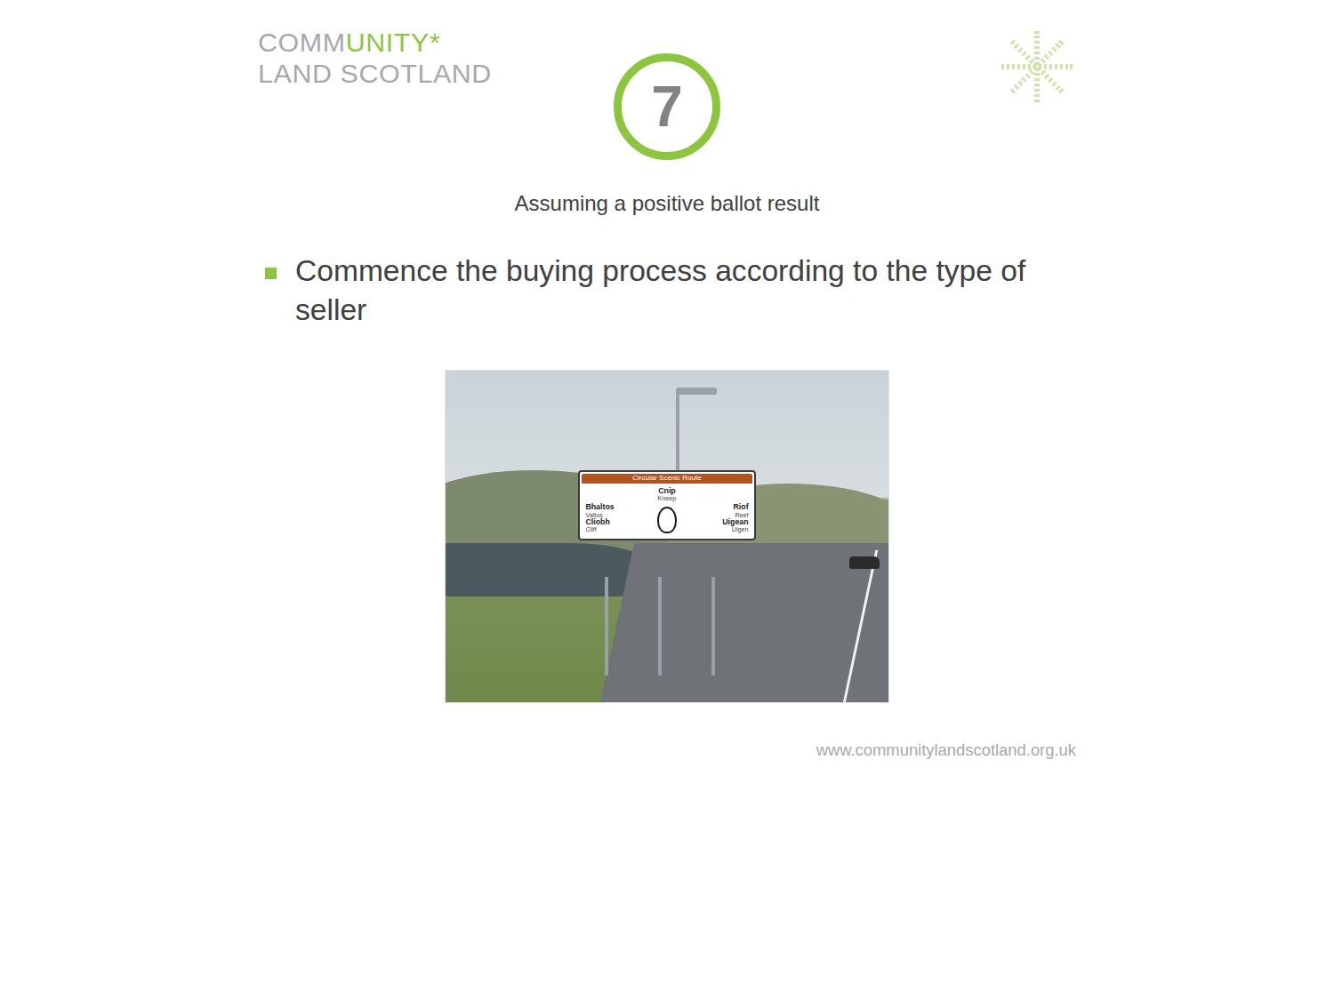COMMUNITY* LAND SCOTLAND
7
Assuming a positive ballot result
Commence the buying process according to the type of seller
Circular Scenic Route
Cnip Kneep
Bhaltos Valtos Cliobh Cliff
Riof Reef Uigean Uigen
www.communitylandscotland.org.uk